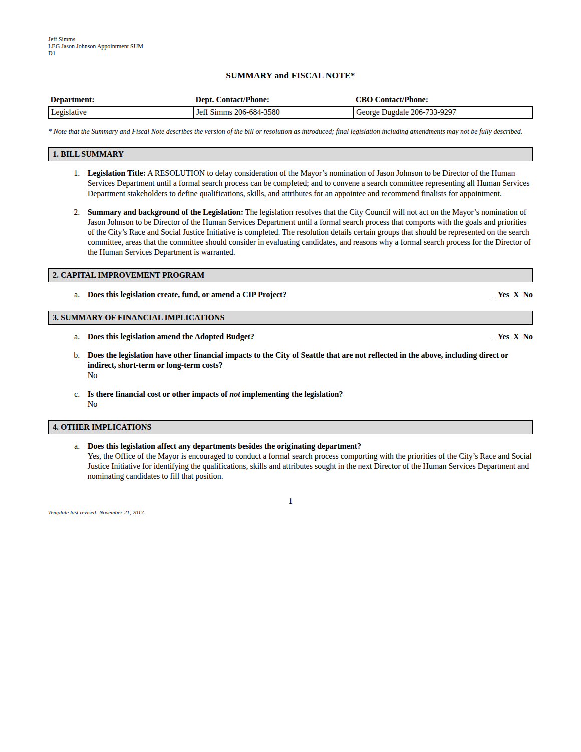Jeff Simms
LEG Jason Johnson Appointment SUM
D1
SUMMARY and FISCAL NOTE*
| Department: | Dept. Contact/Phone: | CBO Contact/Phone: |
| --- | --- | --- |
| Legislative | Jeff Simms 206-684-3580 | George Dugdale 206-733-9297 |
* Note that the Summary and Fiscal Note describes the version of the bill or resolution as introduced; final legislation including amendments may not be fully described.
1. BILL SUMMARY
Legislation Title: A RESOLUTION to delay consideration of the Mayor’s nomination of Jason Johnson to be Director of the Human Services Department until a formal search process can be completed; and to convene a search committee representing all Human Services Department stakeholders to define qualifications, skills, and attributes for an appointee and recommend finalists for appointment.
Summary and background of the Legislation: The legislation resolves that the City Council will not act on the Mayor’s nomination of Jason Johnson to be Director of the Human Services Department until a formal search process that comports with the goals and priorities of the City’s Race and Social Justice Initiative is completed. The resolution details certain groups that should be represented on the search committee, areas that the committee should consider in evaluating candidates, and reasons why a formal search process for the Director of the Human Services Department is warranted.
2. CAPITAL IMPROVEMENT PROGRAM
Does this legislation create, fund, or amend a CIP Project? Yes X No
3. SUMMARY OF FINANCIAL IMPLICATIONS
Does this legislation amend the Adopted Budget? Yes X No
Does the legislation have other financial impacts to the City of Seattle that are not reflected in the above, including direct or indirect, short-term or long-term costs?
No
Is there financial cost or other impacts of not implementing the legislation?
No
4. OTHER IMPLICATIONS
Does this legislation affect any departments besides the originating department?
Yes, the Office of the Mayor is encouraged to conduct a formal search process comporting with the priorities of the City’s Race and Social Justice Initiative for identifying the qualifications, skills and attributes sought in the next Director of the Human Services Department and nominating candidates to fill that position.
1
Template last revised: November 21, 2017.